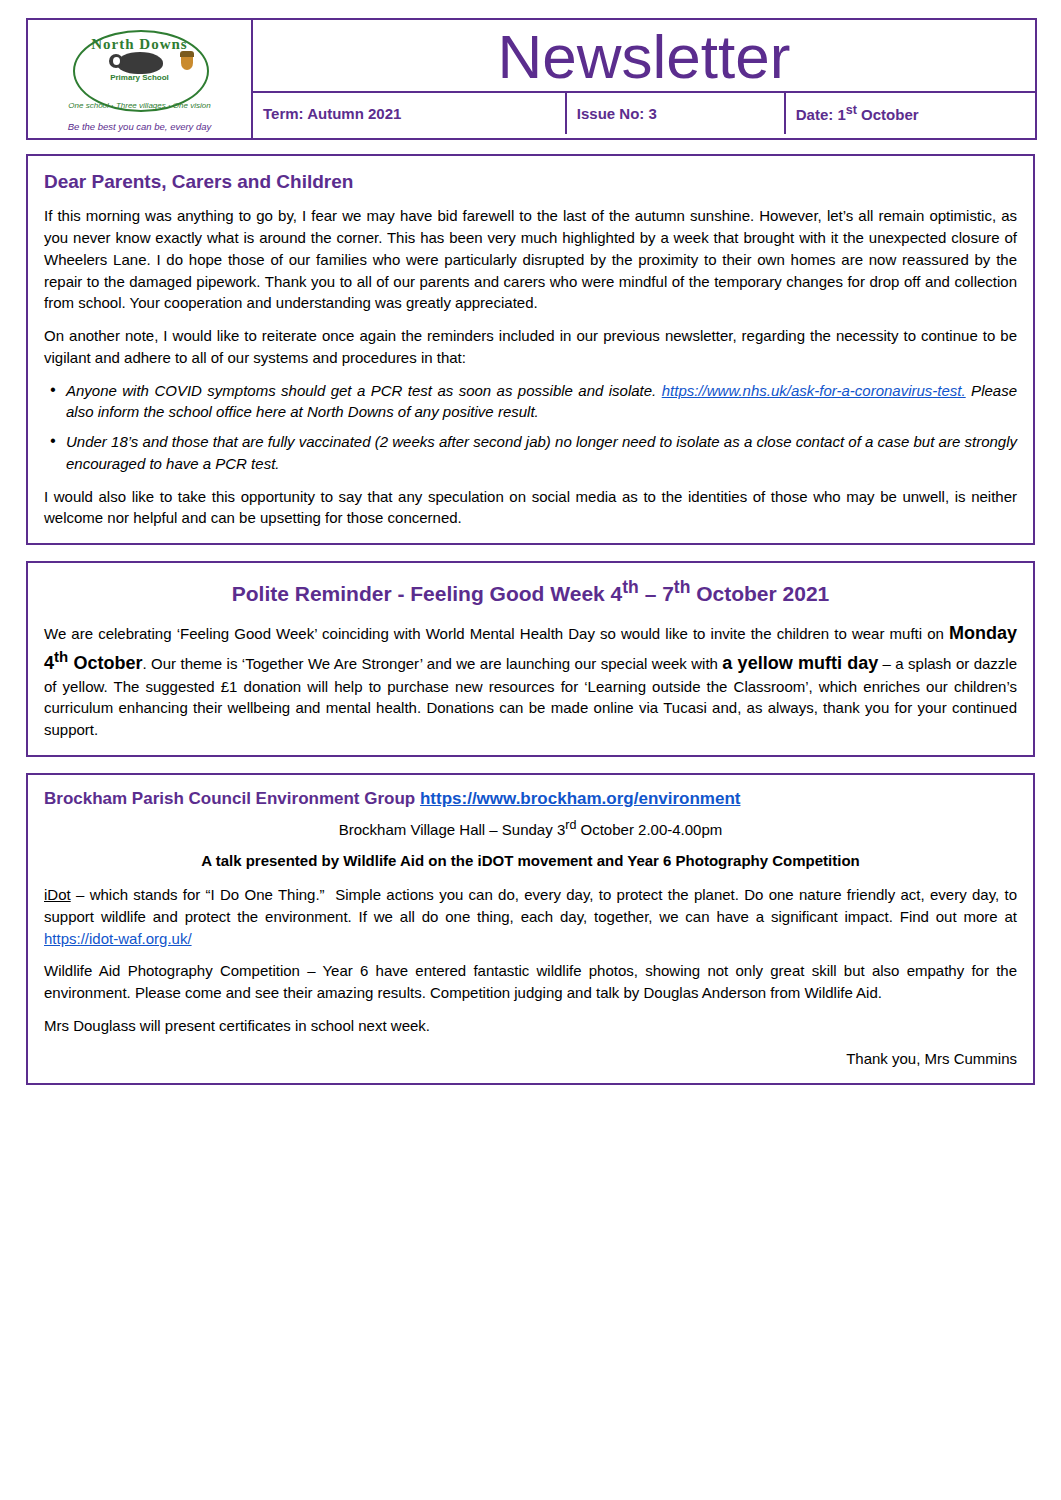North Downs
Primary School
One school · Three villages · One vision
Be the best you can be, every day
Newsletter
Term: Autumn 2021
Issue No: 3
Date: 1st October
Dear Parents, Carers and Children
If this morning was anything to go by, I fear we may have bid farewell to the last of the autumn sunshine. However, let’s all remain optimistic, as you never know exactly what is around the corner. This has been very much highlighted by a week that brought with it the unexpected closure of Wheelers Lane. I do hope those of our families who were particularly disrupted by the proximity to their own homes are now reassured by the repair to the damaged pipework. Thank you to all of our parents and carers who were mindful of the temporary changes for drop off and collection from school. Your cooperation and understanding was greatly appreciated.
On another note, I would like to reiterate once again the reminders included in our previous newsletter, regarding the necessity to continue to be vigilant and adhere to all of our systems and procedures in that:
Anyone with COVID symptoms should get a PCR test as soon as possible and isolate. https://www.nhs.uk/ask-for-a-coronavirus-test. Please also inform the school office here at North Downs of any positive result.
Under 18’s and those that are fully vaccinated (2 weeks after second jab) no longer need to isolate as a close contact of a case but are strongly encouraged to have a PCR test.
I would also like to take this opportunity to say that any speculation on social media as to the identities of those who may be unwell, is neither welcome nor helpful and can be upsetting for those concerned.
Polite Reminder - Feeling Good Week 4th – 7th October 2021
We are celebrating ‘Feeling Good Week’ coinciding with World Mental Health Day so would like to invite the children to wear mufti on Monday 4th October. Our theme is ‘Together We Are Stronger’ and we are launching our special week with a yellow mufti day – a splash or dazzle of yellow. The suggested £1 donation will help to purchase new resources for ‘Learning outside the Classroom’, which enriches our children’s curriculum enhancing their wellbeing and mental health. Donations can be made online via Tucasi and, as always, thank you for your continued support.
Brockham Parish Council Environment Group https://www.brockham.org/environment
Brockham Village Hall – Sunday 3rd October 2.00-4.00pm
A talk presented by Wildlife Aid on the iDOT movement and Year 6 Photography Competition
iDot – which stands for “I Do One Thing.” Simple actions you can do, every day, to protect the planet. Do one nature friendly act, every day, to support wildlife and protect the environment. If we all do one thing, each day, together, we can have a significant impact. Find out more at https://idot-waf.org.uk/
Wildlife Aid Photography Competition – Year 6 have entered fantastic wildlife photos, showing not only great skill but also empathy for the environment. Please come and see their amazing results. Competition judging and talk by Douglas Anderson from Wildlife Aid.
Mrs Douglass will present certificates in school next week.
Thank you, Mrs Cummins